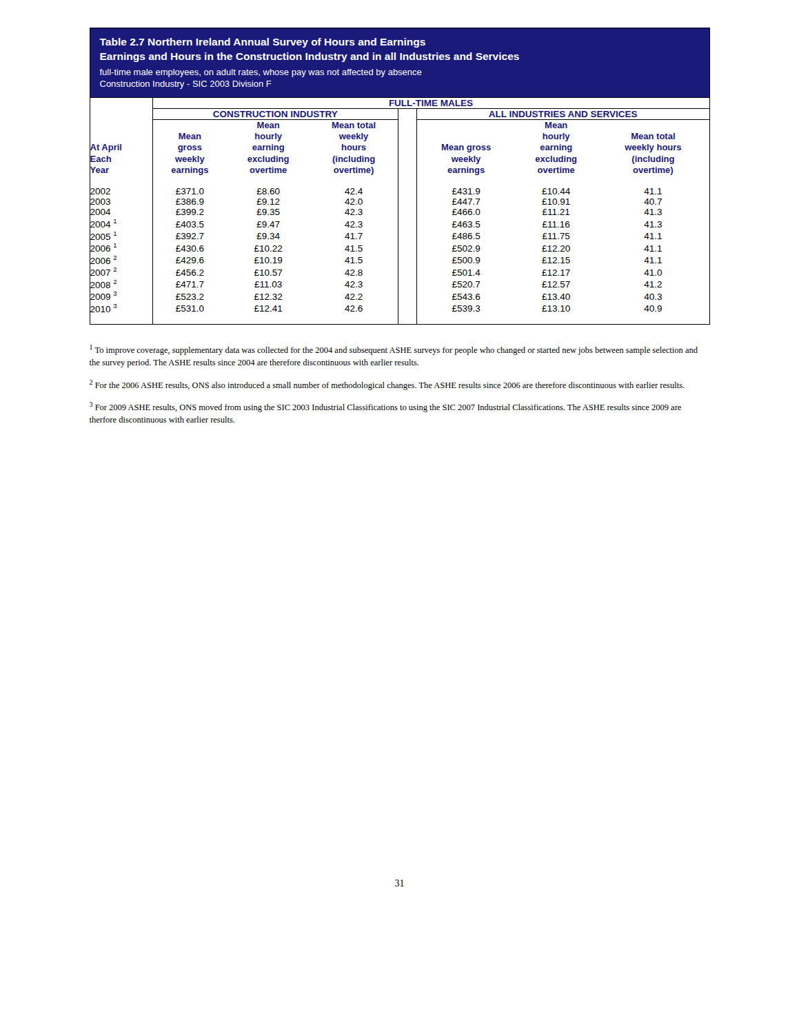Table 2.7 Northern Ireland Annual Survey of Hours and Earnings
Earnings and Hours in the Construction Industry and in all Industries and Services
full-time male employees, on adult rates, whose pay was not affected by absence
Construction Industry - SIC 2003 Division F
| | FULL-TIME MALES |
| | CONSTRUCTION INDUSTRY | | ALL INDUSTRIES AND SERVICES |
| At April Each Year | Mean gross weekly earnings | Mean hourly earning excluding overtime | Mean total weekly hours (including overtime) | | Mean gross weekly earnings | Mean hourly earning excluding overtime | Mean total weekly hours (including overtime) |
| 2002 | £371.0 | £8.60 | 42.4 | | £431.9 | £10.44 | 41.1 |
| 2003 | £386.9 | £9.12 | 42.0 | | £447.7 | £10.91 | 40.7 |
| 2004 | £399.2 | £9.35 | 42.3 | | £466.0 | £11.21 | 41.3 |
| 2004 1 | £403.5 | £9.47 | 42.3 | | £463.5 | £11.16 | 41.3 |
| 2005 1 | £392.7 | £9.34 | 41.7 | | £486.5 | £11.75 | 41.1 |
| 2006 1 | £430.6 | £10.22 | 41.5 | | £502.9 | £12.20 | 41.1 |
| 2006 2 | £429.6 | £10.19 | 41.5 | | £500.9 | £12.15 | 41.1 |
| 2007 2 | £456.2 | £10.57 | 42.8 | | £501.4 | £12.17 | 41.0 |
| 2008 2 | £471.7 | £11.03 | 42.3 | | £520.7 | £12.57 | 41.2 |
| 2009 3 | £523.2 | £12.32 | 42.2 | | £543.6 | £13.40 | 40.3 |
| 2010 3 | £531.0 | £12.41 | 42.6 | | £539.3 | £13.10 | 40.9 |
1 To improve coverage, supplementary data was collected for the 2004 and subsequent ASHE surveys for people who changed or started new jobs between sample selection and the survey period. The ASHE results since 2004 are therefore discontinuous with earlier results.
2 For the 2006 ASHE results, ONS also introduced a small number of methodological changes. The ASHE results since 2006 are therefore discontinuous with earlier results.
3 For 2009 ASHE results, ONS moved from using the SIC 2003 Industrial Classifications to using the SIC 2007 Industrial Classifications. The ASHE results since 2009 are therfore discontinuous with earlier results.
31